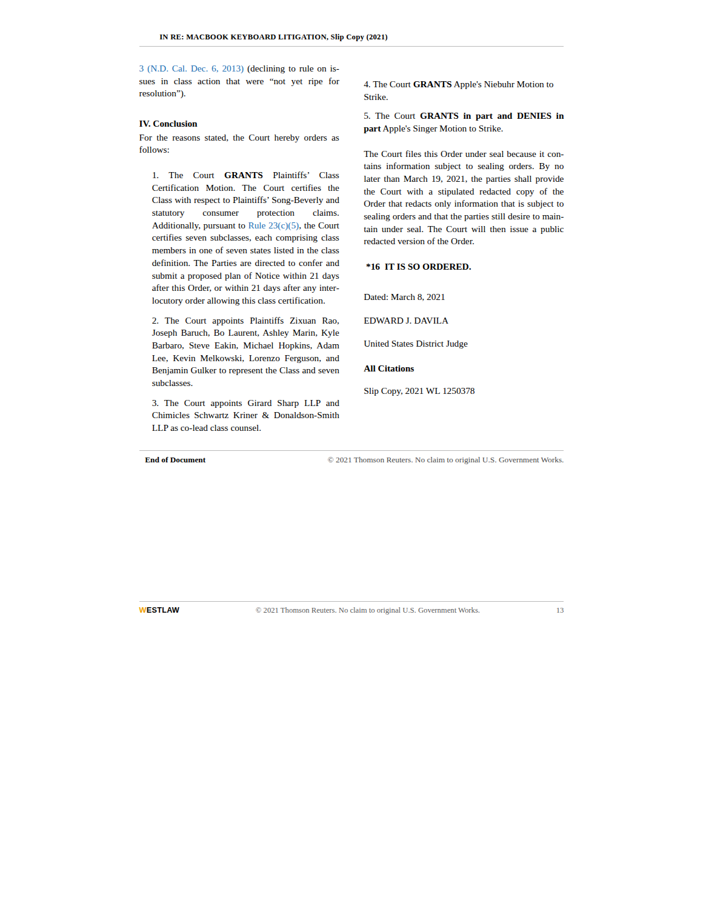IN RE: MACBOOK KEYBOARD LITIGATION, Slip Copy (2021)
3 (N.D. Cal. Dec. 6, 2013) (declining to rule on issues in class action that were “not yet ripe for resolution”).
IV. Conclusion
For the reasons stated, the Court hereby orders as follows:
1. The Court GRANTS Plaintiffs’ Class Certification Motion. The Court certifies the Class with respect to Plaintiffs’ Song-Beverly and statutory consumer protection claims. Additionally, pursuant to Rule 23(c)(5), the Court certifies seven subclasses, each comprising class members in one of seven states listed in the class definition. The Parties are directed to confer and submit a proposed plan of Notice within 21 days after this Order, or within 21 days after any interlocutory order allowing this class certification.
2. The Court appoints Plaintiffs Zixuan Rao, Joseph Baruch, Bo Laurent, Ashley Marin, Kyle Barbaro, Steve Eakin, Michael Hopkins, Adam Lee, Kevin Melkowski, Lorenzo Ferguson, and Benjamin Gulker to represent the Class and seven subclasses.
3. The Court appoints Girard Sharp LLP and Chimicles Schwartz Kriner & Donaldson-Smith LLP as co-lead class counsel.
4. The Court GRANTS Apple's Niebuhr Motion to Strike.
5. The Court GRANTS in part and DENIES in part Apple's Singer Motion to Strike.
The Court files this Order under seal because it contains information subject to sealing orders. By no later than March 19, 2021, the parties shall provide the Court with a stipulated redacted copy of the Order that redacts only information that is subject to sealing orders and that the parties still desire to maintain under seal. The Court will then issue a public redacted version of the Order.
*16 IT IS SO ORDERED.
Dated: March 8, 2021
EDWARD J. DAVILA
United States District Judge
All Citations
Slip Copy, 2021 WL 1250378
End of Document
© 2021 Thomson Reuters. No claim to original U.S. Government Works.
WESTLAW
© 2021 Thomson Reuters. No claim to original U.S. Government Works.
13